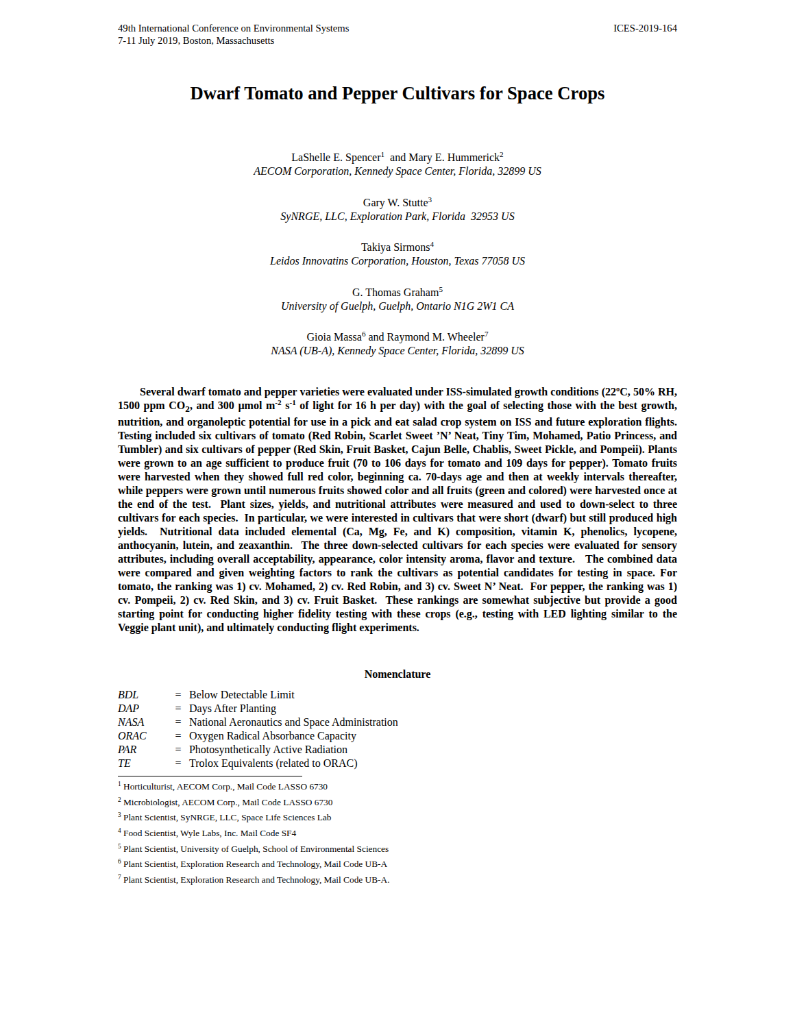49th International Conference on Environmental Systems
7-11 July 2019, Boston, Massachusetts
ICES-2019-164
Dwarf Tomato and Pepper Cultivars for Space Crops
LaShelle E. Spencer1 and Mary E. Hummerick2
AECOM Corporation, Kennedy Space Center, Florida, 32899 US
Gary W. Stutte3
SyNRGE, LLC, Exploration Park, Florida 32953 US
Takiya Sirmons4
Leidos Innovatins Corporation, Houston, Texas 77058 US
G. Thomas Graham5
University of Guelph, Guelph, Ontario N1G 2W1 CA
Gioia Massa6 and Raymond M. Wheeler7
NASA (UB-A), Kennedy Space Center, Florida, 32899 US
Several dwarf tomato and pepper varieties were evaluated under ISS-simulated growth conditions (22ºC, 50% RH, 1500 ppm CO2, and 300 µmol m-2 s-1 of light for 16 h per day) with the goal of selecting those with the best growth, nutrition, and organoleptic potential for use in a pick and eat salad crop system on ISS and future exploration flights. Testing included six cultivars of tomato (Red Robin, Scarlet Sweet ’N’ Neat, Tiny Tim, Mohamed, Patio Princess, and Tumbler) and six cultivars of pepper (Red Skin, Fruit Basket, Cajun Belle, Chablis, Sweet Pickle, and Pompeii). Plants were grown to an age sufficient to produce fruit (70 to 106 days for tomato and 109 days for pepper). Tomato fruits were harvested when they showed full red color, beginning ca. 70-days age and then at weekly intervals thereafter, while peppers were grown until numerous fruits showed color and all fruits (green and colored) were harvested once at the end of the test. Plant sizes, yields, and nutritional attributes were measured and used to down-select to three cultivars for each species. In particular, we were interested in cultivars that were short (dwarf) but still produced high yields. Nutritional data included elemental (Ca, Mg, Fe, and K) composition, vitamin K, phenolics, lycopene, anthocyanin, lutein, and zeaxanthin. The three down-selected cultivars for each species were evaluated for sensory attributes, including overall acceptability, appearance, color intensity aroma, flavor and texture. The combined data were compared and given weighting factors to rank the cultivars as potential candidates for testing in space. For tomato, the ranking was 1) cv. Mohamed, 2) cv. Red Robin, and 3) cv. Sweet N’ Neat. For pepper, the ranking was 1) cv. Pompeii, 2) cv. Red Skin, and 3) cv. Fruit Basket. These rankings are somewhat subjective but provide a good starting point for conducting higher fidelity testing with these crops (e.g., testing with LED lighting similar to the Veggie plant unit), and ultimately conducting flight experiments.
Nomenclature
| BDL | = | Below Detectable Limit |
| DAP | = | Days After Planting |
| NASA | = | National Aeronautics and Space Administration |
| ORAC | = | Oxygen Radical Absorbance Capacity |
| PAR | = | Photosynthetically Active Radiation |
| TE | = | Trolox Equivalents (related to ORAC) |
1 Horticulturist, AECOM Corp., Mail Code LASSO 6730
2 Microbiologist, AECOM Corp., Mail Code LASSO 6730
3 Plant Scientist, SyNRGE, LLC, Space Life Sciences Lab
4 Food Scientist, Wyle Labs, Inc. Mail Code SF4
5 Plant Scientist, University of Guelph, School of Environmental Sciences
6 Plant Scientist, Exploration Research and Technology, Mail Code UB-A
7 Plant Scientist, Exploration Research and Technology, Mail Code UB-A.